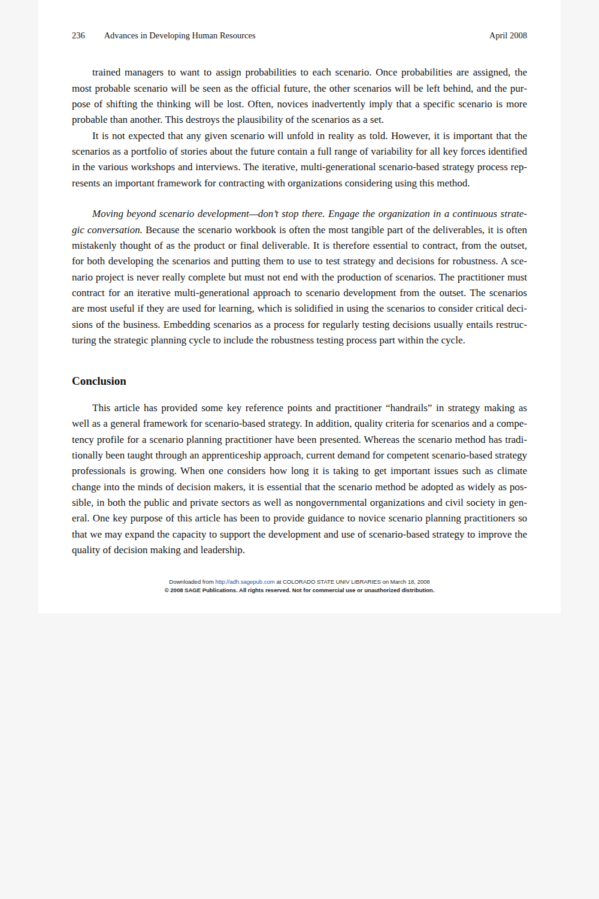236 Advances in Developing Human Resources April 2008
trained managers to want to assign probabilities to each scenario. Once probabilities are assigned, the most probable scenario will be seen as the official future, the other scenarios will be left behind, and the purpose of shifting the thinking will be lost. Often, novices inadvertently imply that a specific scenario is more probable than another. This destroys the plausibility of the scenarios as a set.
It is not expected that any given scenario will unfold in reality as told. However, it is important that the scenarios as a portfolio of stories about the future contain a full range of variability for all key forces identified in the various workshops and interviews. The iterative, multi-generational scenario-based strategy process represents an important framework for contracting with organizations considering using this method.
Moving beyond scenario development—don’t stop there. Engage the organization in a continuous strategic conversation. Because the scenario workbook is often the most tangible part of the deliverables, it is often mistakenly thought of as the product or final deliverable. It is therefore essential to contract, from the outset, for both developing the scenarios and putting them to use to test strategy and decisions for robustness. A scenario project is never really complete but must not end with the production of scenarios. The practitioner must contract for an iterative multi-generational approach to scenario development from the outset. The scenarios are most useful if they are used for learning, which is solidified in using the scenarios to consider critical decisions of the business. Embedding scenarios as a process for regularly testing decisions usually entails restructuring the strategic planning cycle to include the robustness testing process part within the cycle.
Conclusion
This article has provided some key reference points and practitioner “handrails” in strategy making as well as a general framework for scenario-based strategy. In addition, quality criteria for scenarios and a competency profile for a scenario planning practitioner have been presented. Whereas the scenario method has traditionally been taught through an apprenticeship approach, current demand for competent scenario-based strategy professionals is growing. When one considers how long it is taking to get important issues such as climate change into the minds of decision makers, it is essential that the scenario method be adopted as widely as possible, in both the public and private sectors as well as nongovernmental organizations and civil society in general. One key purpose of this article has been to provide guidance to novice scenario planning practitioners so that we may expand the capacity to support the development and use of scenario-based strategy to improve the quality of decision making and leadership.
Downloaded from http://adh.sagepub.com at COLORADO STATE UNIV LIBRARIES on March 18, 2008
© 2008 SAGE Publications. All rights reserved. Not for commercial use or unauthorized distribution.